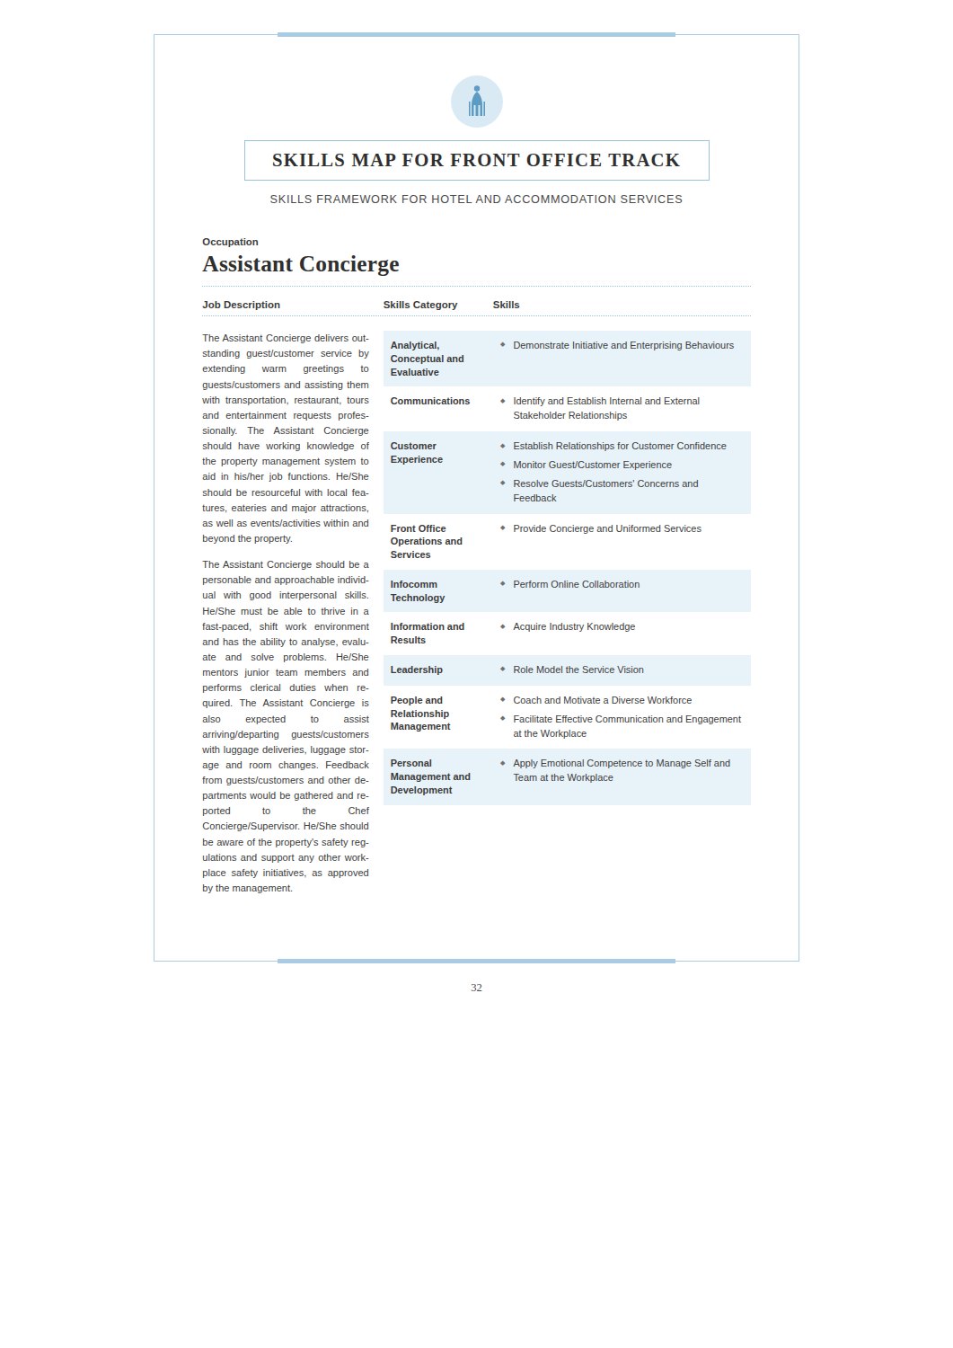SKILLS MAP FOR FRONT OFFICE TRACK
SKILLS FRAMEWORK FOR HOTEL AND ACCOMMODATION SERVICES
Occupation
Assistant Concierge
Job Description
Skills Category
Skills
The Assistant Concierge delivers outstanding guest/customer service by extending warm greetings to guests/customers and assisting them with transportation, restaurant, tours and entertainment requests professionally. The Assistant Concierge should have working knowledge of the property management system to aid in his/her job functions. He/She should be resourceful with local features, eateries and major attractions, as well as events/activities within and beyond the property.
The Assistant Concierge should be a personable and approachable individual with good interpersonal skills. He/She must be able to thrive in a fast-paced, shift work environment and has the ability to analyse, evaluate and solve problems. He/She mentors junior team members and performs clerical duties when required. The Assistant Concierge is also expected to assist arriving/departing guests/customers with luggage deliveries, luggage storage and room changes. Feedback from guests/customers and other departments would be gathered and reported to the Chef Concierge/Supervisor. He/She should be aware of the property's safety regulations and support any other workplace safety initiatives, as approved by the management.
| Analytical, Conceptual and Evaluative | Demonstrate Initiative and Enterprising Behaviours |
| Communications | Identify and Establish Internal and External Stakeholder Relationships |
| Customer Experience | Establish Relationships for Customer Confidence Monitor Guest/Customer Experience Resolve Guests/Customers' Concerns and Feedback |
| Front Office Operations and Services | Provide Concierge and Uniformed Services |
| Infocomm Technology | Perform Online Collaboration |
| Information and Results | Acquire Industry Knowledge |
| Leadership | Role Model the Service Vision |
| People and Relationship Management | Coach and Motivate a Diverse Workforce Facilitate Effective Communication and Engagement at the Workplace |
| Personal Management and Development | Apply Emotional Competence to Manage Self and Team at the Workplace |
32